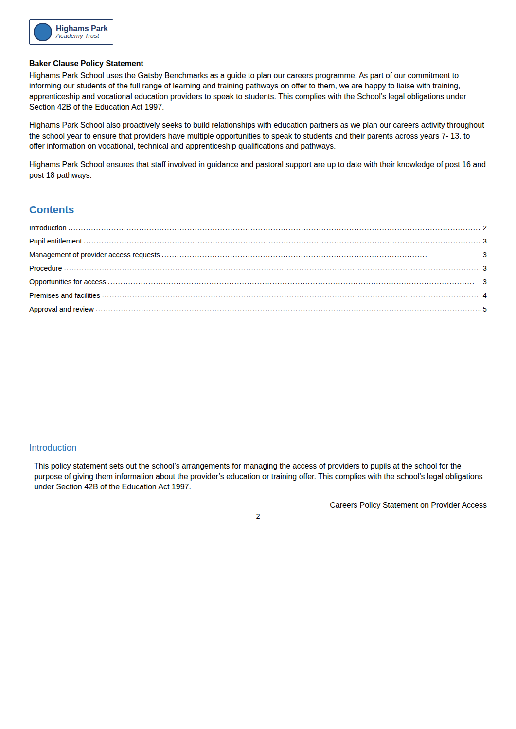Highams Park
Academy Trust
Baker Clause Policy Statement
Highams Park School uses the Gatsby Benchmarks as a guide to plan our careers programme. As part of our commitment to informing our students of the full range of learning and training pathways on offer to them, we are happy to liaise with training, apprenticeship and vocational education providers to speak to students. This complies with the School’s legal obligations under Section 42B of the Education Act 1997.
Highams Park School also proactively seeks to build relationships with education partners as we plan our careers activity throughout the school year to ensure that providers have multiple opportunities to speak to students and their parents across years 7- 13, to offer information on vocational, technical and apprenticeship qualifications and pathways.
Highams Park School ensures that staff involved in guidance and pastoral support are up to date with their knowledge of post 16 and post 18 pathways.
Contents
Introduction........................................................................................................................................................................... 2
Pupil entitlement................................................................................................................................................................. 3
Management of provider access requests......................................................................................................... 3
Procedure............................................................................................................................................................................. 3
Opportunities for access................................................................................................................................................. 3
Premises and facilities..................................................................................................................................................... 4
Approval and review......................................................................................................................................................... 5
Introduction
This policy statement sets out the school’s arrangements for managing the access of providers to pupils at the school for the purpose of giving them information about the provider’s education or training offer. This complies with the school’s legal obligations under Section 42B of the Education Act 1997.
Careers Policy Statement on Provider Access
2